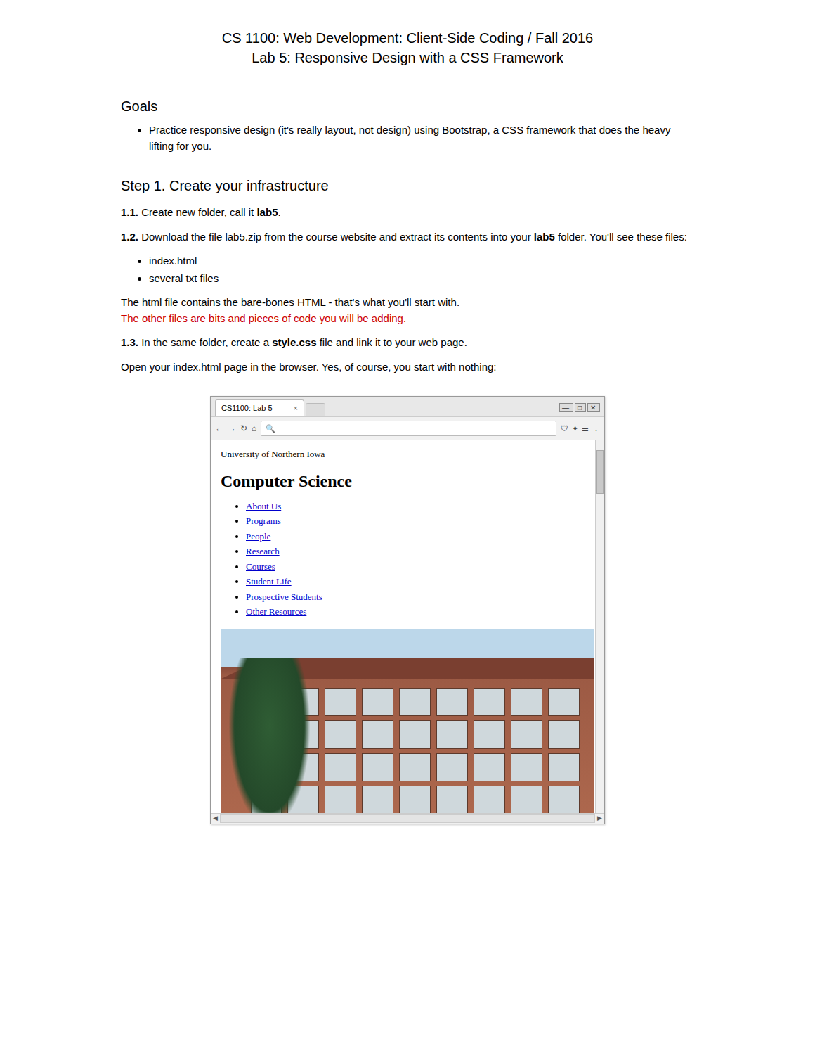CS 1100: Web Development: Client-Side Coding / Fall 2016
Lab 5: Responsive Design with a CSS Framework
Goals
Practice responsive design (it's really layout, not design) using Bootstrap, a CSS framework that does the heavy lifting for you.
Step 1. Create your infrastructure
1.1. Create new folder, call it lab5.
1.2. Download the file lab5.zip from the course website and extract its contents into your lab5 folder. You'll see these files:
index.html
several txt files
The html file contains the bare-bones HTML - that's what you'll start with.
The other files are bits and pieces of code you will be adding.
1.3. In the same folder, create a style.css file and link it to your web page.
Open your index.html page in the browser. Yes, of course, you start with nothing:
CS1100: Lab 5 ×
—□✕
← → ↻ ⌂
🔍
🛡 ✦ ☰ ⋮
University of Northern Iowa
Computer Science
About Us
Programs
People
Research
Courses
Student Life
Prospective Students
Other Resources
◀
▶